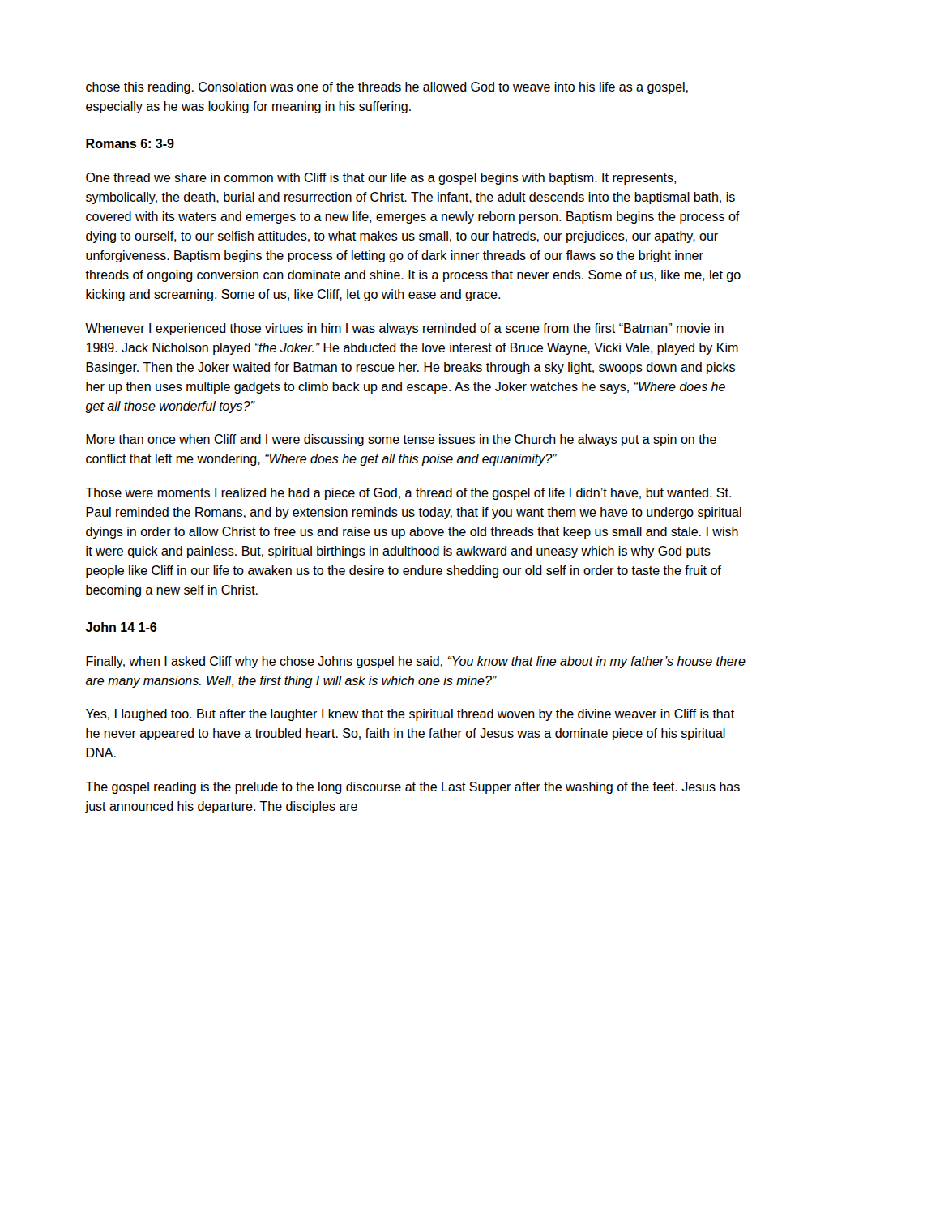chose this reading. Consolation was one of the threads he allowed God to weave into his life as a gospel, especially as he was looking for meaning in his suffering.
Romans 6: 3-9
One thread we share in common with Cliff is that our life as a gospel begins with baptism. It represents, symbolically, the death, burial and resurrection of Christ. The infant, the adult descends into the baptismal bath, is covered with its waters and emerges to a new life, emerges a newly reborn person. Baptism begins the process of dying to ourself, to our selfish attitudes, to what makes us small, to our hatreds, our prejudices, our apathy, our unforgiveness. Baptism begins the process of letting go of dark inner threads of our flaws so the bright inner threads of ongoing conversion can dominate and shine. It is a process that never ends. Some of us, like me, let go kicking and screaming. Some of us, like Cliff, let go with ease and grace.
Whenever I experienced those virtues in him I was always reminded of a scene from the first “Batman” movie in 1989. Jack Nicholson played “the Joker.” He abducted the love interest of Bruce Wayne, Vicki Vale, played by Kim Basinger. Then the Joker waited for Batman to rescue her. He breaks through a sky light, swoops down and picks her up then uses multiple gadgets to climb back up and escape. As the Joker watches he says, “Where does he get all those wonderful toys?”
More than once when Cliff and I were discussing some tense issues in the Church he always put a spin on the conflict that left me wondering, “Where does he get all this poise and equanimity?”
Those were moments I realized he had a piece of God, a thread of the gospel of life I didn’t have, but wanted. St. Paul reminded the Romans, and by extension reminds us today, that if you want them we have to undergo spiritual dyings in order to allow Christ to free us and raise us up above the old threads that keep us small and stale. I wish it were quick and painless. But, spiritual birthings in adulthood is awkward and uneasy which is why God puts people like Cliff in our life to awaken us to the desire to endure shedding our old self in order to taste the fruit of becoming a new self in Christ.
John 14 1-6
Finally, when I asked Cliff why he chose Johns gospel he said, “You know that line about in my father’s house there are many mansions. Well, the first thing I will ask is which one is mine?”
Yes, I laughed too. But after the laughter I knew that the spiritual thread woven by the divine weaver in Cliff is that he never appeared to have a troubled heart. So, faith in the father of Jesus was a dominate piece of his spiritual DNA.
The gospel reading is the prelude to the long discourse at the Last Supper after the washing of the feet. Jesus has just announced his departure. The disciples are